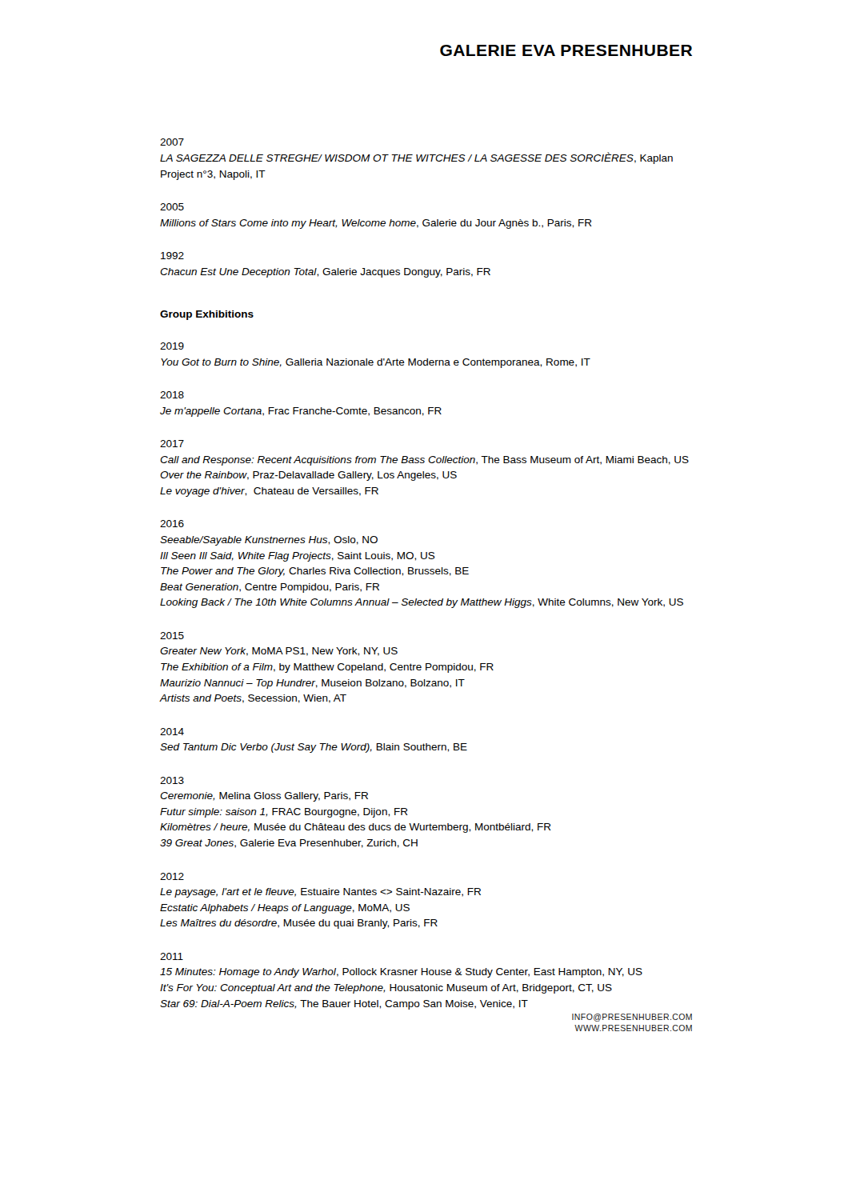GALERIE EVA PRESENHUBER
2007
LA SAGEZZA DELLE STREGHE/ WISDOM OT THE WITCHES / LA SAGESSE DES SORCIÈRES, Kaplan Project n°3, Napoli, IT
2005
Millions of Stars Come into my Heart, Welcome home, Galerie du Jour Agnès b., Paris, FR
1992
Chacun Est Une Deception Total, Galerie Jacques Donguy, Paris, FR
Group Exhibitions
2019
You Got to Burn to Shine, Galleria Nazionale d'Arte Moderna e Contemporanea, Rome, IT
2018
Je m'appelle Cortana, Frac Franche-Comte, Besancon, FR
2017
Call and Response: Recent Acquisitions from The Bass Collection, The Bass Museum of Art, Miami Beach, US
Over the Rainbow, Praz-Delavallade Gallery, Los Angeles, US
Le voyage d'hiver, Chateau de Versailles, FR
2016
Seeable/Sayable Kunstnernes Hus, Oslo, NO
Ill Seen Ill Said, White Flag Projects, Saint Louis, MO, US
The Power and The Glory, Charles Riva Collection, Brussels, BE
Beat Generation, Centre Pompidou, Paris, FR
Looking Back / The 10th White Columns Annual – Selected by Matthew Higgs, White Columns, New York, US
2015
Greater New York, MoMA PS1, New York, NY, US
The Exhibition of a Film, by Matthew Copeland, Centre Pompidou, FR
Maurizio Nannuci – Top Hundrer, Museion Bolzano, Bolzano, IT
Artists and Poets, Secession, Wien, AT
2014
Sed Tantum Dic Verbo (Just Say The Word), Blain Southern, BE
2013
Ceremonie, Melina Gloss Gallery, Paris, FR
Futur simple: saison 1, FRAC Bourgogne, Dijon, FR
Kilomètres / heure, Musée du Château des ducs de Wurtemberg, Montbéliard, FR
39 Great Jones, Galerie Eva Presenhuber, Zurich, CH
2012
Le paysage, l'art et le fleuve, Estuaire Nantes <> Saint-Nazaire, FR
Ecstatic Alphabets / Heaps of Language, MoMA, US
Les Maîtres du désordre, Musée du quai Branly, Paris, FR
2011
15 Minutes: Homage to Andy Warhol, Pollock Krasner House & Study Center, East Hampton, NY, US
It's For You: Conceptual Art and the Telephone, Housatonic Museum of Art, Bridgeport, CT, US
Star 69: Dial-A-Poem Relics, The Bauer Hotel, Campo San Moise, Venice, IT
INFO@PRESENHUBER.COM
WWW.PRESENHUBER.COM